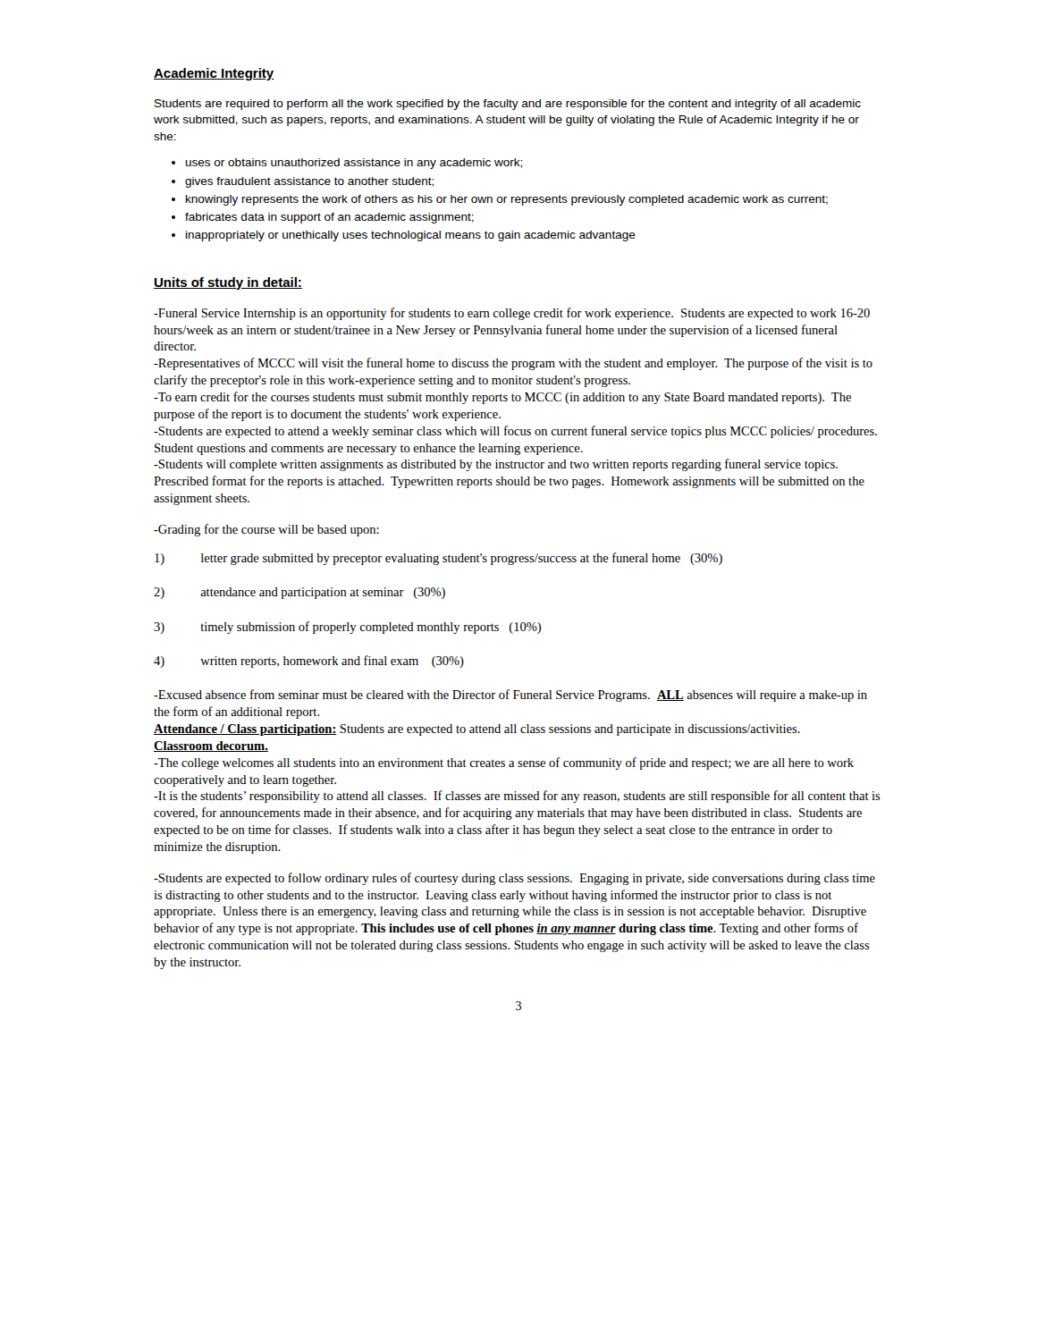Academic Integrity
Students are required to perform all the work specified by the faculty and are responsible for the content and integrity of all academic work submitted, such as papers, reports, and examinations. A student will be guilty of violating the Rule of Academic Integrity if he or she:
uses or obtains unauthorized assistance in any academic work;
gives fraudulent assistance to another student;
knowingly represents the work of others as his or her own or represents previously completed academic work as current;
fabricates data in support of an academic assignment;
inappropriately or unethically uses technological means to gain academic advantage
Units of study in detail:
-Funeral Service Internship is an opportunity for students to earn college credit for work experience. Students are expected to work 16-20 hours/week as an intern or student/trainee in a New Jersey or Pennsylvania funeral home under the supervision of a licensed funeral director.
-Representatives of MCCC will visit the funeral home to discuss the program with the student and employer. The purpose of the visit is to clarify the preceptor's role in this work-experience setting and to monitor student's progress.
-To earn credit for the courses students must submit monthly reports to MCCC (in addition to any State Board mandated reports). The purpose of the report is to document the students' work experience.
-Students are expected to attend a weekly seminar class which will focus on current funeral service topics plus MCCC policies/ procedures. Student questions and comments are necessary to enhance the learning experience.
-Students will complete written assignments as distributed by the instructor and two written reports regarding funeral service topics. Prescribed format for the reports is attached. Typewritten reports should be two pages. Homework assignments will be submitted on the assignment sheets.
-Grading for the course will be based upon:
1) letter grade submitted by preceptor evaluating student's progress/success at the funeral home (30%)
2) attendance and participation at seminar (30%)
3) timely submission of properly completed monthly reports (10%)
4) written reports, homework and final exam (30%)
-Excused absence from seminar must be cleared with the Director of Funeral Service Programs. ALL absences will require a make-up in the form of an additional report.
Attendance / Class participation: Students are expected to attend all class sessions and participate in discussions/activities.
Classroom decorum.
-The college welcomes all students into an environment that creates a sense of community of pride and respect; we are all here to work cooperatively and to learn together.
-It is the students’ responsibility to attend all classes. If classes are missed for any reason, students are still responsible for all content that is covered, for announcements made in their absence, and for acquiring any materials that may have been distributed in class. Students are expected to be on time for classes. If students walk into a class after it has begun they select a seat close to the entrance in order to minimize the disruption.
-Students are expected to follow ordinary rules of courtesy during class sessions. Engaging in private, side conversations during class time is distracting to other students and to the instructor. Leaving class early without having informed the instructor prior to class is not appropriate. Unless there is an emergency, leaving class and returning while the class is in session is not acceptable behavior. Disruptive behavior of any type is not appropriate. This includes use of cell phones in any manner during class time. Texting and other forms of electronic communication will not be tolerated during class sessions. Students who engage in such activity will be asked to leave the class by the instructor.
3